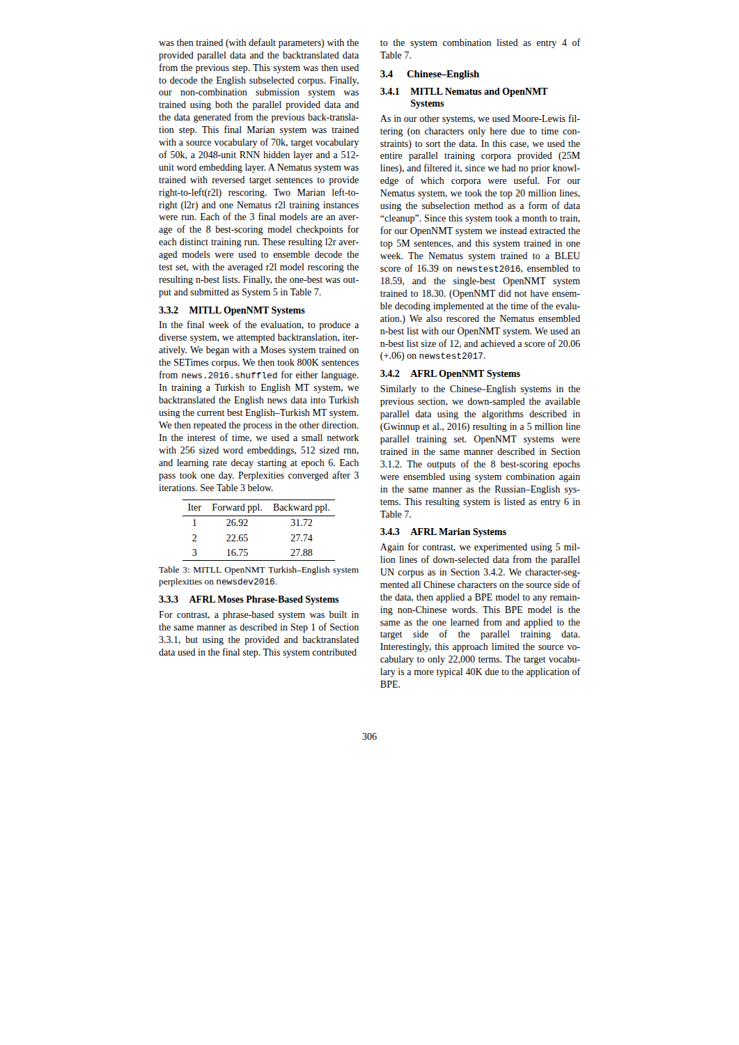was then trained (with default parameters) with the provided parallel data and the backtranslated data from the previous step. This system was then used to decode the English subselected corpus. Finally, our non-combination submission system was trained using both the parallel provided data and the data generated from the previous back-translation step. This final Marian system was trained with a source vocabulary of 70k, target vocabulary of 50k, a 2048-unit RNN hidden layer and a 512-unit word embedding layer. A Nematus system was trained with reversed target sentences to provide right-to-left(r2l) rescoring. Two Marian left-to-right (l2r) and one Nematus r2l training instances were run. Each of the 3 final models are an average of the 8 best-scoring model checkpoints for each distinct training run. These resulting l2r averaged models were used to ensemble decode the test set, with the averaged r2l model rescoring the resulting n-best lists. Finally, the one-best was output and submitted as System 5 in Table 7.
3.3.2 MITLL OpenNMT Systems
In the final week of the evaluation, to produce a diverse system, we attempted backtranslation, iteratively. We began with a Moses system trained on the SETimes corpus. We then took 800K sentences from news.2016.shuffled for either language. In training a Turkish to English MT system, we backtranslated the English news data into Turkish using the current best English–Turkish MT system. We then repeated the process in the other direction. In the interest of time, we used a small network with 256 sized word embeddings, 512 sized rnn, and learning rate decay starting at epoch 6. Each pass took one day. Perplexities converged after 3 iterations. See Table 3 below.
| Iter | Forward ppl. | Backward ppl. |
| --- | --- | --- |
| 1 | 26.92 | 31.72 |
| 2 | 22.65 | 27.74 |
| 3 | 16.75 | 27.88 |
Table 3: MITLL OpenNMT Turkish–English system perplexities on newsdev2016.
3.3.3 AFRL Moses Phrase-Based Systems
For contrast, a phrase-based system was built in the same manner as described in Step 1 of Section 3.3.1, but using the provided and backtranslated data used in the final step. This system contributed
to the system combination listed as entry 4 of Table 7.
3.4 Chinese–English
3.4.1 MITLL Nematus and OpenNMT Systems
As in our other systems, we used Moore-Lewis filtering (on characters only here due to time constraints) to sort the data. In this case, we used the entire parallel training corpora provided (25M lines), and filtered it, since we had no prior knowledge of which corpora were useful. For our Nematus system, we took the top 20 million lines, using the subselection method as a form of data “cleanup”. Since this system took a month to train, for our OpenNMT system we instead extracted the top 5M sentences, and this system trained in one week. The Nematus system trained to a BLEU score of 16.39 on newstest2016, ensembled to 18.59, and the single-best OpenNMT system trained to 18.30. (OpenNMT did not have ensemble decoding implemented at the time of the evaluation.) We also rescored the Nematus ensembled n-best list with our OpenNMT system. We used an n-best list size of 12, and achieved a score of 20.06 (+.06) on newstest2017.
3.4.2 AFRL OpenNMT Systems
Similarly to the Chinese–English systems in the previous section, we down-sampled the available parallel data using the algorithms described in (Gwinnup et al., 2016) resulting in a 5 million line parallel training set. OpenNMT systems were trained in the same manner described in Section 3.1.2. The outputs of the 8 best-scoring epochs were ensembled using system combination again in the same manner as the Russian–English systems. This resulting system is listed as entry 6 in Table 7.
3.4.3 AFRL Marian Systems
Again for contrast, we experimented using 5 million lines of down-selected data from the parallel UN corpus as in Section 3.4.2. We character-segmented all Chinese characters on the source side of the data, then applied a BPE model to any remaining non-Chinese words. This BPE model is the same as the one learned from and applied to the target side of the parallel training data. Interestingly, this approach limited the source vocabulary to only 22,000 terms. The target vocabulary is a more typical 40K due to the application of BPE.
306